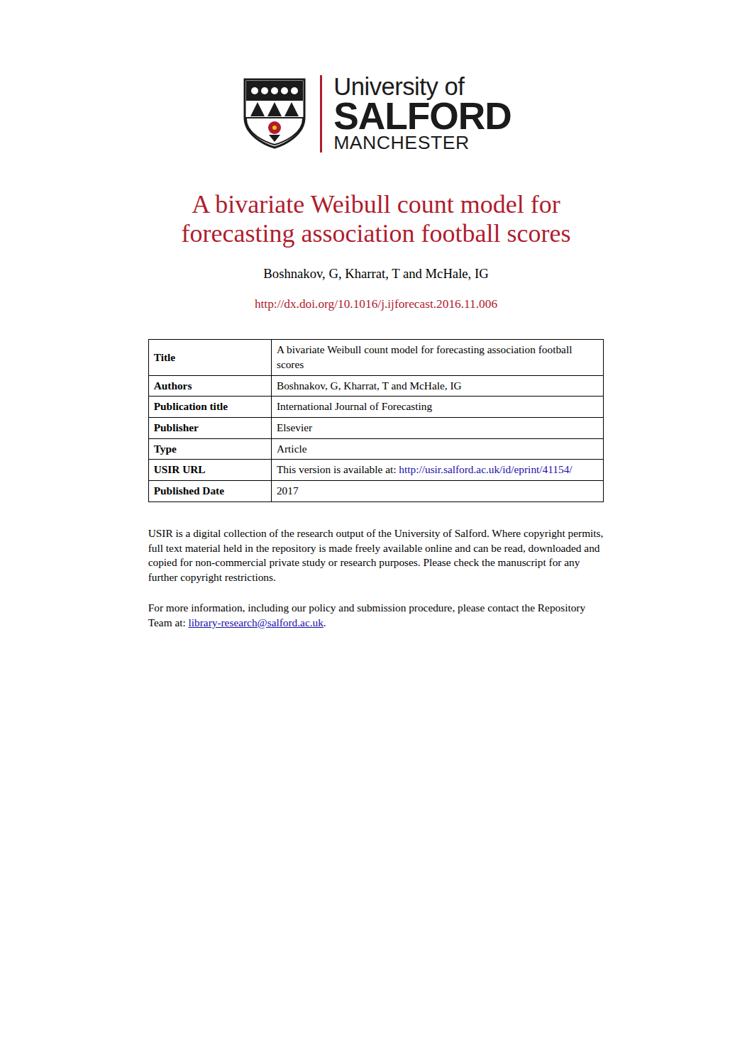University of
SALFORD
MANCHESTER
A bivariate Weibull count model for
forecasting association football scores
Boshnakov, G, Kharrat, T and McHale, IG
http://dx.doi.org/10.1016/j.ijforecast.2016.11.006
| Title | A bivariate Weibull count model for forecasting association football scores |
| Authors | Boshnakov, G, Kharrat, T and McHale, IG |
| Publication title | International Journal of Forecasting |
| Publisher | Elsevier |
| Type | Article |
| USIR URL | This version is available at: http://usir.salford.ac.uk/id/eprint/41154/ |
| Published Date | 2017 |
USIR is a digital collection of the research output of the University of Salford. Where copyright permits, full text material held in the repository is made freely available online and can be read, downloaded and copied for non-commercial private study or research purposes. Please check the manuscript for any further copyright restrictions.
For more information, including our policy and submission procedure, please contact the Repository Team at: library-research@salford.ac.uk.